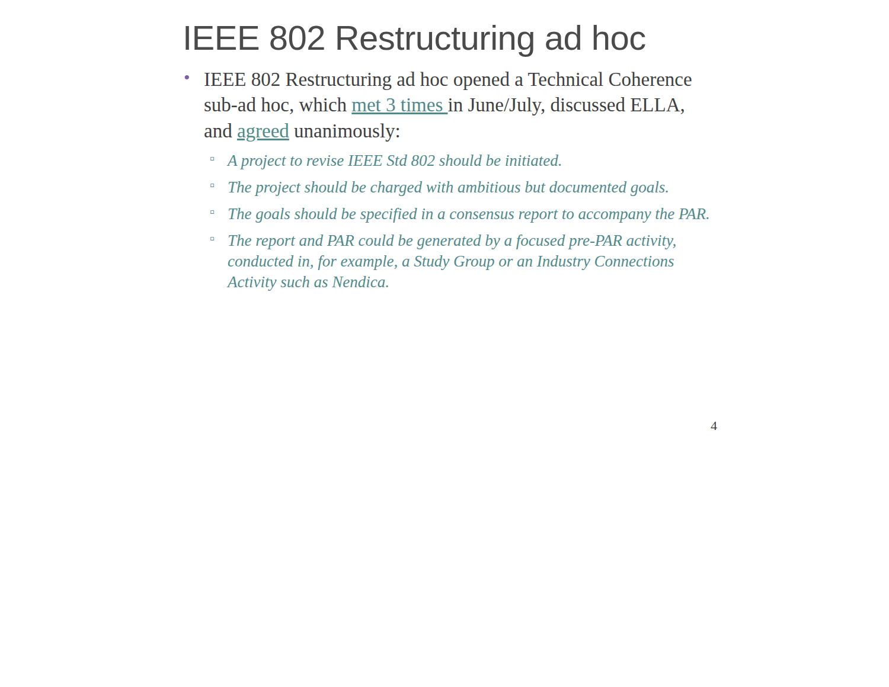IEEE 802 Restructuring ad hoc
IEEE 802 Restructuring ad hoc opened a Technical Coherence sub-ad hoc, which met 3 times in June/July, discussed ELLA, and agreed unanimously:
A project to revise IEEE Std 802 should be initiated.
The project should be charged with ambitious but documented goals.
The goals should be specified in a consensus report to accompany the PAR.
The report and PAR could be generated by a focused pre-PAR activity, conducted in, for example, a Study Group or an Industry Connections Activity such as Nendica.
4